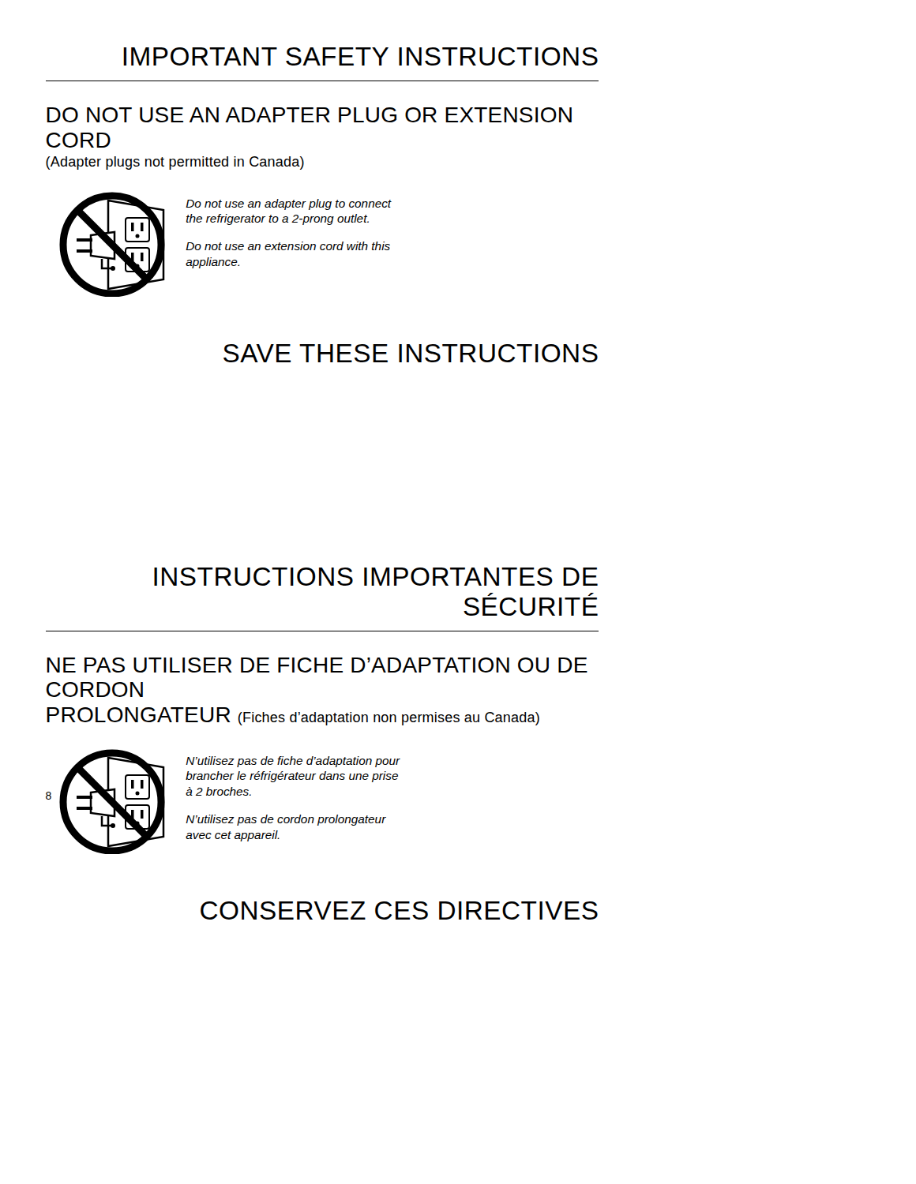IMPORTANT SAFETY INSTRUCTIONS
DO NOT USE AN ADAPTER PLUG OR EXTENSION CORD (Adapter plugs not permitted in Canada)
Do not use an adapter plug to connect the refrigerator to a 2-prong outlet.
Do not use an extension cord with this appliance.
SAVE THESE INSTRUCTIONS
INSTRUCTIONS IMPORTANTES DE SÉCURITÉ
NE PAS UTILISER DE FICHE D’ADAPTATION OU DE CORDON
PROLONGATEUR (Fiches d’adaptation non permises au Canada)
N’utilisez pas de fiche d’adaptation pour brancher le réfrigérateur dans une prise à 2 broches.
N’utilisez pas de cordon prolongateur avec cet appareil.
CONSERVEZ CES DIRECTIVES
8